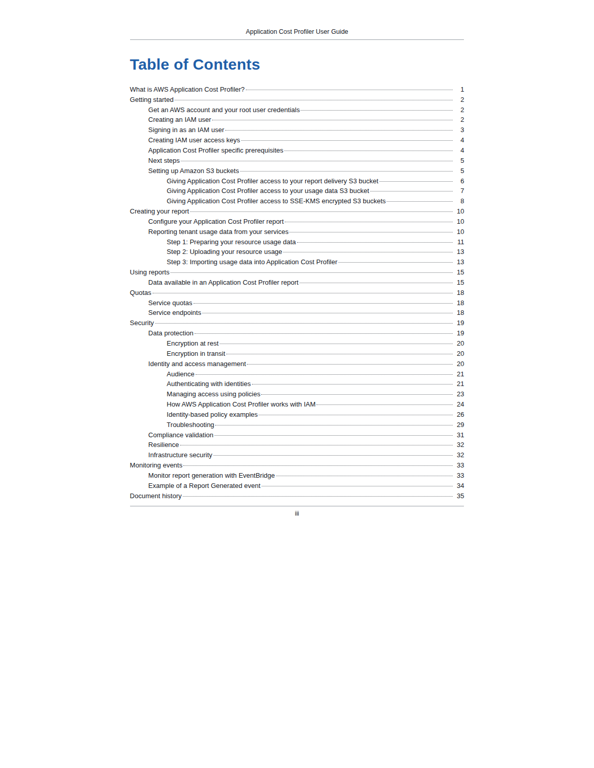Application Cost Profiler User Guide
Table of Contents
What is AWS Application Cost Profiler? 1
Getting started 2
Get an AWS account and your root user credentials 2
Creating an IAM user 2
Signing in as an IAM user 3
Creating IAM user access keys 4
Application Cost Profiler specific prerequisites 4
Next steps 5
Setting up Amazon S3 buckets 5
Giving Application Cost Profiler access to your report delivery S3 bucket 6
Giving Application Cost Profiler access to your usage data S3 bucket 7
Giving Application Cost Profiler access to SSE-KMS encrypted S3 buckets 8
Creating your report 10
Configure your Application Cost Profiler report 10
Reporting tenant usage data from your services 10
Step 1: Preparing your resource usage data 11
Step 2: Uploading your resource usage 13
Step 3: Importing usage data into Application Cost Profiler 13
Using reports 15
Data available in an Application Cost Profiler report 15
Quotas 18
Service quotas 18
Service endpoints 18
Security 19
Data protection 19
Encryption at rest 20
Encryption in transit 20
Identity and access management 20
Audience 21
Authenticating with identities 21
Managing access using policies 23
How AWS Application Cost Profiler works with IAM 24
Identity-based policy examples 26
Troubleshooting 29
Compliance validation 31
Resilience 32
Infrastructure security 32
Monitoring events 33
Monitor report generation with EventBridge 33
Example of a Report Generated event 34
Document history 35
iii